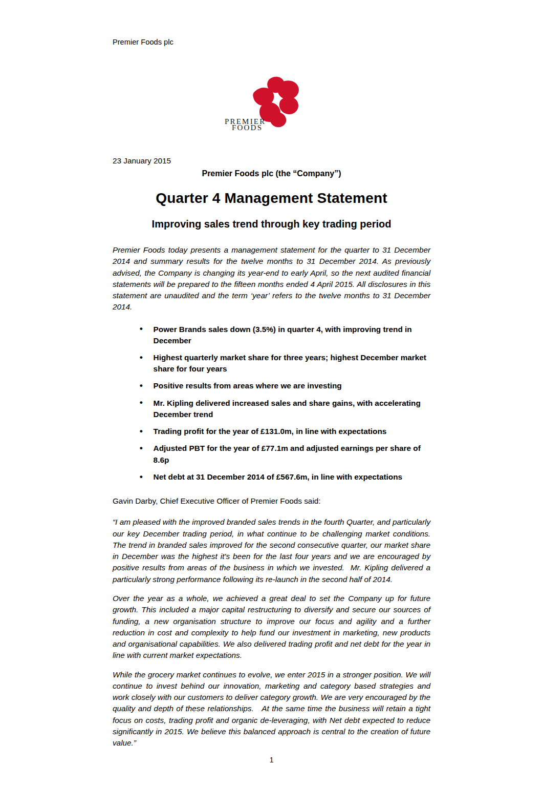Premier Foods plc
PREMIER FOODS
23 January 2015
Premier Foods plc (the “Company”)
Quarter 4 Management Statement
Improving sales trend through key trading period
Premier Foods today presents a management statement for the quarter to 31 December 2014 and summary results for the twelve months to 31 December 2014. As previously advised, the Company is changing its year-end to early April, so the next audited financial statements will be prepared to the fifteen months ended 4 April 2015. All disclosures in this statement are unaudited and the term ‘year’ refers to the twelve months to 31 December 2014.
Power Brands sales down (3.5%) in quarter 4, with improving trend in December
Highest quarterly market share for three years; highest December market share for four years
Positive results from areas where we are investing
Mr. Kipling delivered increased sales and share gains, with accelerating December trend
Trading profit for the year of £131.0m, in line with expectations
Adjusted PBT for the year of £77.1m and adjusted earnings per share of 8.6p
Net debt at 31 December 2014 of £567.6m, in line with expectations
Gavin Darby, Chief Executive Officer of Premier Foods said:
“I am pleased with the improved branded sales trends in the fourth Quarter, and particularly our key December trading period, in what continue to be challenging market conditions. The trend in branded sales improved for the second consecutive quarter, our market share in December was the highest it's been for the last four years and we are encouraged by positive results from areas of the business in which we invested. Mr. Kipling delivered a particularly strong performance following its re-launch in the second half of 2014.
Over the year as a whole, we achieved a great deal to set the Company up for future growth. This included a major capital restructuring to diversify and secure our sources of funding, a new organisation structure to improve our focus and agility and a further reduction in cost and complexity to help fund our investment in marketing, new products and organisational capabilities. We also delivered trading profit and net debt for the year in line with current market expectations.
While the grocery market continues to evolve, we enter 2015 in a stronger position. We will continue to invest behind our innovation, marketing and category based strategies and work closely with our customers to deliver category growth. We are very encouraged by the quality and depth of these relationships. At the same time the business will retain a tight focus on costs, trading profit and organic de-leveraging, with Net debt expected to reduce significantly in 2015. We believe this balanced approach is central to the creation of future value.”
1